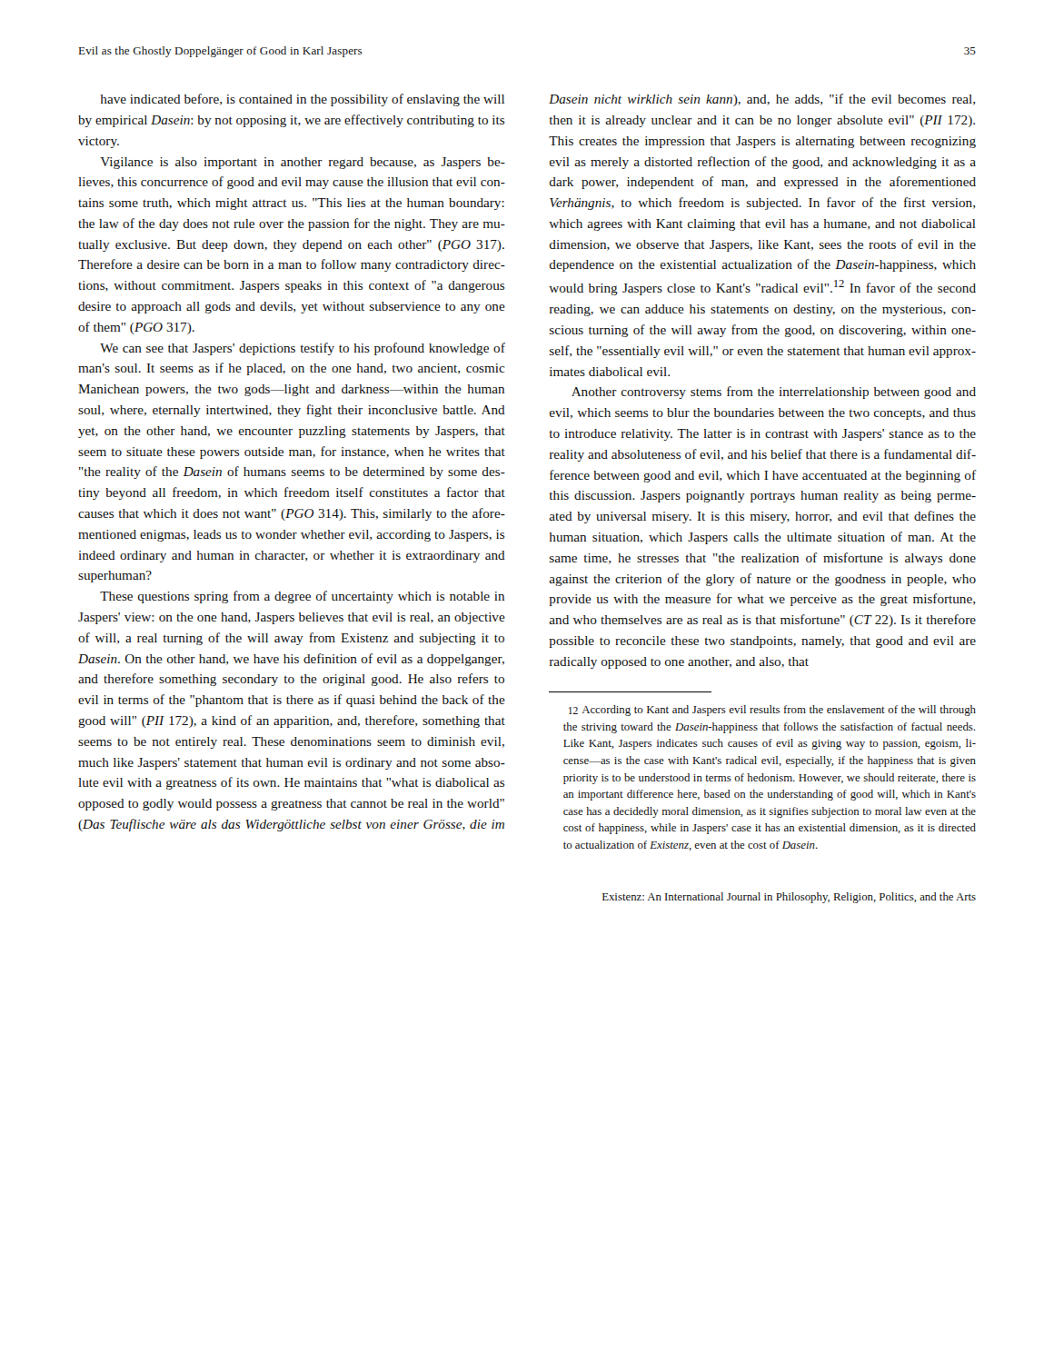Evil as the Ghostly Doppelgänger of Good in Karl Jaspers 35
have indicated before, is contained in the possibility of enslaving the will by empirical Dasein: by not opposing it, we are effectively contributing to its victory.
Vigilance is also important in another regard because, as Jaspers believes, this concurrence of good and evil may cause the illusion that evil contains some truth, which might attract us. "This lies at the human boundary: the law of the day does not rule over the passion for the night. They are mutually exclusive. But deep down, they depend on each other" (PGO 317). Therefore a desire can be born in a man to follow many contradictory directions, without commitment. Jaspers speaks in this context of "a dangerous desire to approach all gods and devils, yet without subservience to any one of them" (PGO 317).
We can see that Jaspers' depictions testify to his profound knowledge of man's soul. It seems as if he placed, on the one hand, two ancient, cosmic Manichean powers, the two gods—light and darkness—within the human soul, where, eternally intertwined, they fight their inconclusive battle. And yet, on the other hand, we encounter puzzling statements by Jaspers, that seem to situate these powers outside man, for instance, when he writes that "the reality of the Dasein of humans seems to be determined by some destiny beyond all freedom, in which freedom itself constitutes a factor that causes that which it does not want" (PGO 314). This, similarly to the aforementioned enigmas, leads us to wonder whether evil, according to Jaspers, is indeed ordinary and human in character, or whether it is extraordinary and superhuman?
These questions spring from a degree of uncertainty which is notable in Jaspers' view: on the one hand, Jaspers believes that evil is real, an objective of will, a real turning of the will away from Existenz and subjecting it to Dasein. On the other hand, we have his definition of evil as a doppelganger, and therefore something secondary to the original good. He also refers to evil in terms of the "phantom that is there as if quasi behind the back of the good will" (PII 172), a kind of an apparition, and, therefore, something that seems to be not entirely real. These denominations seem to diminish evil, much like Jaspers' statement that human evil is ordinary and not some absolute evil with a greatness of its own. He maintains that "what is diabolical as opposed to godly would possess a greatness that cannot be real in the world" (Das Teuflische wäre als das Widergöttliche selbst von einer Grösse, die im Dasein nicht wirklich sein kann), and, he adds, "if the evil becomes real, then it is already unclear and it can be no longer absolute evil" (PII 172). This creates the impression that Jaspers is alternating between recognizing evil as merely a distorted reflection of the good, and acknowledging it as a dark power, independent of man, and expressed in the aforementioned Verhängnis, to which freedom is subjected. In favor of the first version, which agrees with Kant claiming that evil has a humane, and not diabolical dimension, we observe that Jaspers, like Kant, sees the roots of evil in the dependence on the existential actualization of the Dasein-happiness, which would bring Jaspers close to Kant's "radical evil".12 In favor of the second reading, we can adduce his statements on destiny, on the mysterious, conscious turning of the will away from the good, on discovering, within oneself, the "essentially evil will," or even the statement that human evil approximates diabolical evil.
Another controversy stems from the interrelationship between good and evil, which seems to blur the boundaries between the two concepts, and thus to introduce relativity. The latter is in contrast with Jaspers' stance as to the reality and absoluteness of evil, and his belief that there is a fundamental difference between good and evil, which I have accentuated at the beginning of this discussion. Jaspers poignantly portrays human reality as being permeated by universal misery. It is this misery, horror, and evil that defines the human situation, which Jaspers calls the ultimate situation of man. At the same time, he stresses that "the realization of misfortune is always done against the criterion of the glory of nature or the goodness in people, who provide us with the measure for what we perceive as the great misfortune, and who themselves are as real as is that misfortune" (CT 22). Is it therefore possible to reconcile these two standpoints, namely, that good and evil are radically opposed to one another, and also, that
12 According to Kant and Jaspers evil results from the enslavement of the will through the striving toward the Dasein-happiness that follows the satisfaction of factual needs. Like Kant, Jaspers indicates such causes of evil as giving way to passion, egoism, license—as is the case with Kant's radical evil, especially, if the happiness that is given priority is to be understood in terms of hedonism. However, we should reiterate, there is an important difference here, based on the understanding of good will, which in Kant's case has a decidedly moral dimension, as it signifies subjection to moral law even at the cost of happiness, while in Jaspers' case it has an existential dimension, as it is directed to actualization of Existenz, even at the cost of Dasein.
Existenz: An International Journal in Philosophy, Religion, Politics, and the Arts